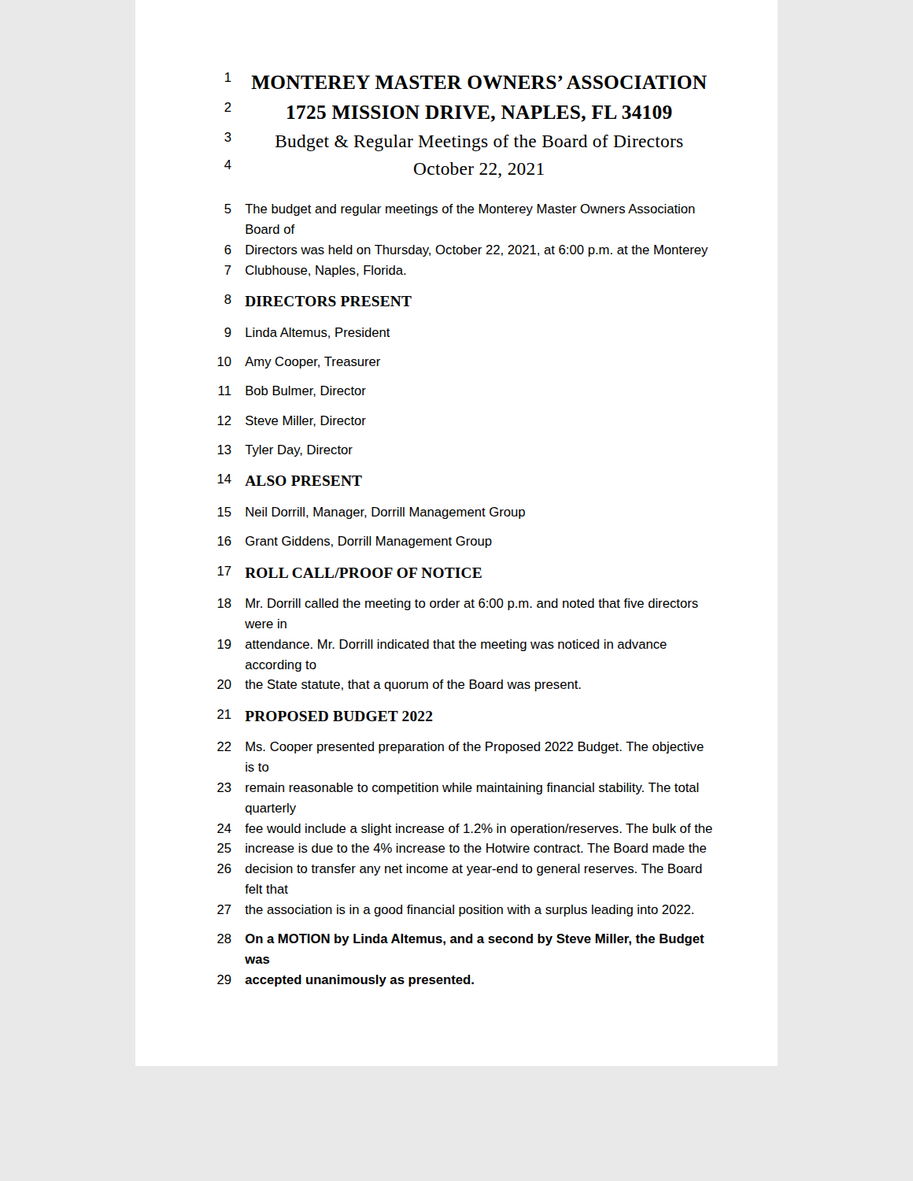1
MONTEREY MASTER OWNERS’ ASSOCIATION
2
1725 MISSION DRIVE, NAPLES, FL 34109
3
Budget & Regular Meetings of the Board of Directors
4
October 22, 2021
5
The budget and regular meetings of the Monterey Master Owners Association Board of
6
Directors was held on Thursday, October 22, 2021, at 6:00 p.m. at the Monterey
7
Clubhouse, Naples, Florida.
8
DIRECTORS PRESENT
9
Linda Altemus, President
10
Amy Cooper, Treasurer
11
Bob Bulmer, Director
12
Steve Miller, Director
13
Tyler Day, Director
14
ALSO PRESENT
15
Neil Dorrill, Manager, Dorrill Management Group
16
Grant Giddens, Dorrill Management Group
17
ROLL CALL/PROOF OF NOTICE
18
Mr. Dorrill called the meeting to order at 6:00 p.m. and noted that five directors were in
19
attendance. Mr. Dorrill indicated that the meeting was noticed in advance according to
20
the State statute, that a quorum of the Board was present.
21
PROPOSED BUDGET 2022
22
Ms. Cooper presented preparation of the Proposed 2022 Budget. The objective is to
23
remain reasonable to competition while maintaining financial stability. The total quarterly
24
fee would include a slight increase of 1.2% in operation/reserves. The bulk of the
25
increase is due to the 4% increase to the Hotwire contract. The Board made the
26
decision to transfer any net income at year-end to general reserves. The Board felt that
27
the association is in a good financial position with a surplus leading into 2022.
28
On a MOTION by Linda Altemus, and a second by Steve Miller, the Budget was
29
accepted unanimously as presented.